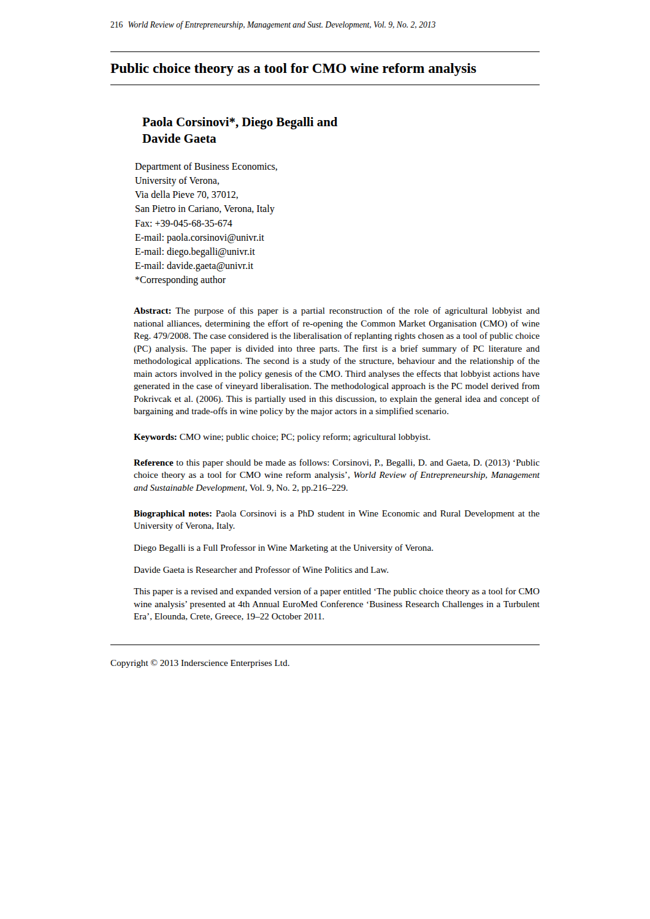216 World Review of Entrepreneurship, Management and Sust. Development, Vol. 9, No. 2, 2013
Public choice theory as a tool for CMO wine reform analysis
Paola Corsinovi*, Diego Begalli and
Davide Gaeta
Department of Business Economics,
University of Verona,
Via della Pieve 70, 37012,
San Pietro in Cariano, Verona, Italy
Fax: +39-045-68-35-674
E-mail: paola.corsinovi@univr.it
E-mail: diego.begalli@univr.it
E-mail: davide.gaeta@univr.it
*Corresponding author
Abstract: The purpose of this paper is a partial reconstruction of the role of agricultural lobbyist and national alliances, determining the effort of re-opening the Common Market Organisation (CMO) of wine Reg. 479/2008. The case considered is the liberalisation of replanting rights chosen as a tool of public choice (PC) analysis. The paper is divided into three parts. The first is a brief summary of PC literature and methodological applications. The second is a study of the structure, behaviour and the relationship of the main actors involved in the policy genesis of the CMO. Third analyses the effects that lobbyist actions have generated in the case of vineyard liberalisation. The methodological approach is the PC model derived from Pokrivcak et al. (2006). This is partially used in this discussion, to explain the general idea and concept of bargaining and trade-offs in wine policy by the major actors in a simplified scenario.
Keywords: CMO wine; public choice; PC; policy reform; agricultural lobbyist.
Reference to this paper should be made as follows: Corsinovi, P., Begalli, D. and Gaeta, D. (2013) ‘Public choice theory as a tool for CMO wine reform analysis’, World Review of Entrepreneurship, Management and Sustainable Development, Vol. 9, No. 2, pp.216–229.
Biographical notes: Paola Corsinovi is a PhD student in Wine Economic and Rural Development at the University of Verona, Italy.
Diego Begalli is a Full Professor in Wine Marketing at the University of Verona.
Davide Gaeta is Researcher and Professor of Wine Politics and Law.
This paper is a revised and expanded version of a paper entitled ‘The public choice theory as a tool for CMO wine analysis’ presented at 4th Annual EuroMed Conference ‘Business Research Challenges in a Turbulent Era’, Elounda, Crete, Greece, 19–22 October 2011.
Copyright © 2013 Inderscience Enterprises Ltd.